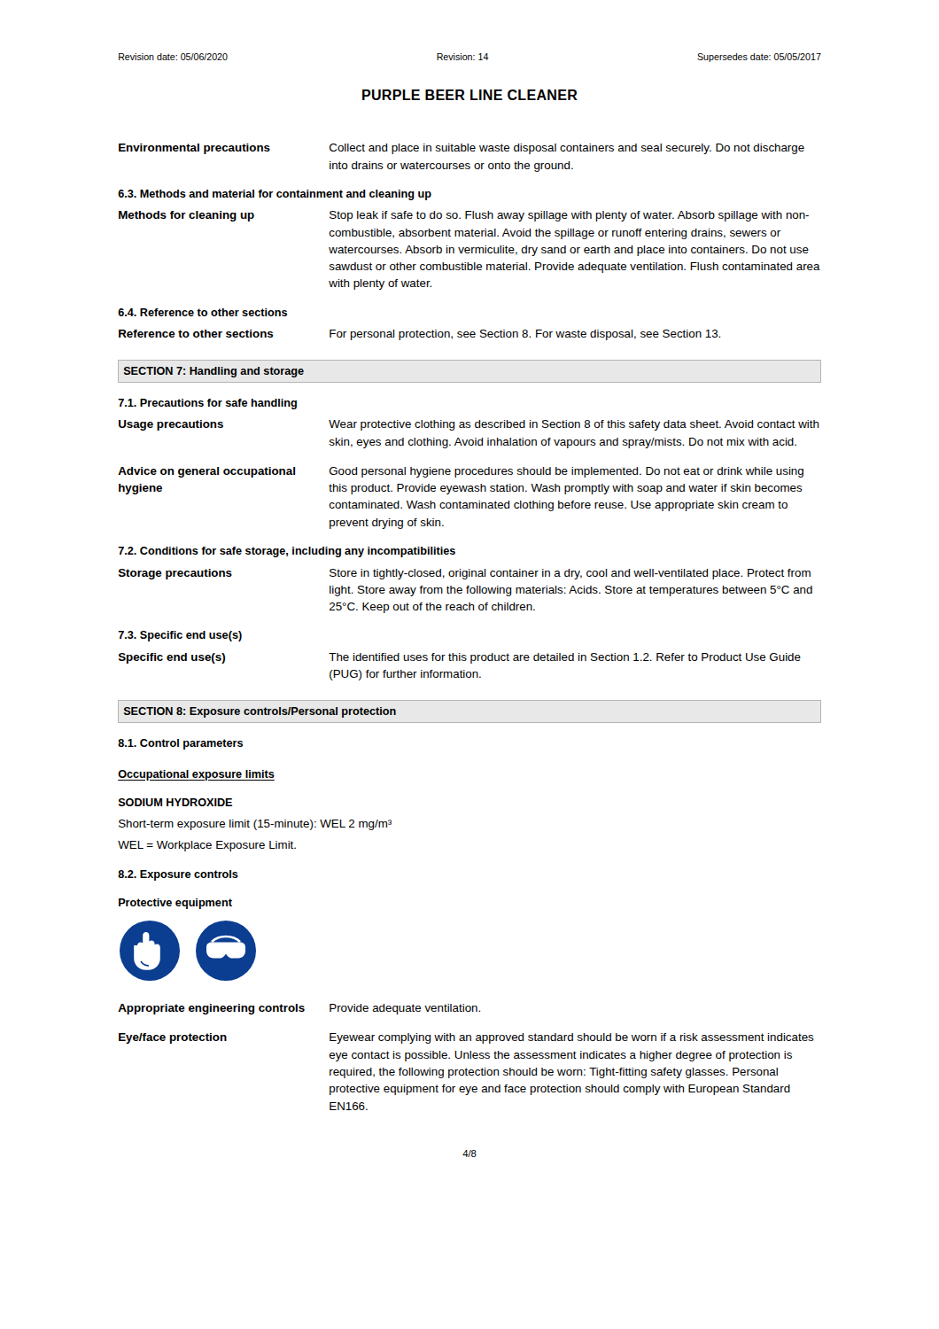Revision date: 05/06/2020 Revision: 14 Supersedes date: 05/05/2017
PURPLE BEER LINE CLEANER
Environmental precautions
Collect and place in suitable waste disposal containers and seal securely. Do not discharge into drains or watercourses or onto the ground.
6.3. Methods and material for containment and cleaning up
Methods for cleaning up
Stop leak if safe to do so. Flush away spillage with plenty of water. Absorb spillage with non-combustible, absorbent material. Avoid the spillage or runoff entering drains, sewers or watercourses. Absorb in vermiculite, dry sand or earth and place into containers. Do not use sawdust or other combustible material. Provide adequate ventilation. Flush contaminated area with plenty of water.
6.4. Reference to other sections
Reference to other sections
For personal protection, see Section 8. For waste disposal, see Section 13.
SECTION 7: Handling and storage
7.1. Precautions for safe handling
Usage precautions
Wear protective clothing as described in Section 8 of this safety data sheet. Avoid contact with skin, eyes and clothing. Avoid inhalation of vapours and spray/mists. Do not mix with acid.
Advice on general occupational hygiene
Good personal hygiene procedures should be implemented. Do not eat or drink while using this product. Provide eyewash station. Wash promptly with soap and water if skin becomes contaminated. Wash contaminated clothing before reuse. Use appropriate skin cream to prevent drying of skin.
7.2. Conditions for safe storage, including any incompatibilities
Storage precautions
Store in tightly-closed, original container in a dry, cool and well-ventilated place. Protect from light. Store away from the following materials: Acids. Store at temperatures between 5°C and 25°C. Keep out of the reach of children.
7.3. Specific end use(s)
Specific end use(s)
The identified uses for this product are detailed in Section 1.2. Refer to Product Use Guide (PUG) for further information.
SECTION 8: Exposure controls/Personal protection
8.1. Control parameters
Occupational exposure limits
SODIUM HYDROXIDE
Short-term exposure limit (15-minute): WEL 2 mg/m³
WEL = Workplace Exposure Limit.
8.2. Exposure controls
Protective equipment
Appropriate engineering controls
Provide adequate ventilation.
Eye/face protection
Eyewear complying with an approved standard should be worn if a risk assessment indicates eye contact is possible. Unless the assessment indicates a higher degree of protection is required, the following protection should be worn: Tight-fitting safety glasses. Personal protective equipment for eye and face protection should comply with European Standard EN166.
4/8